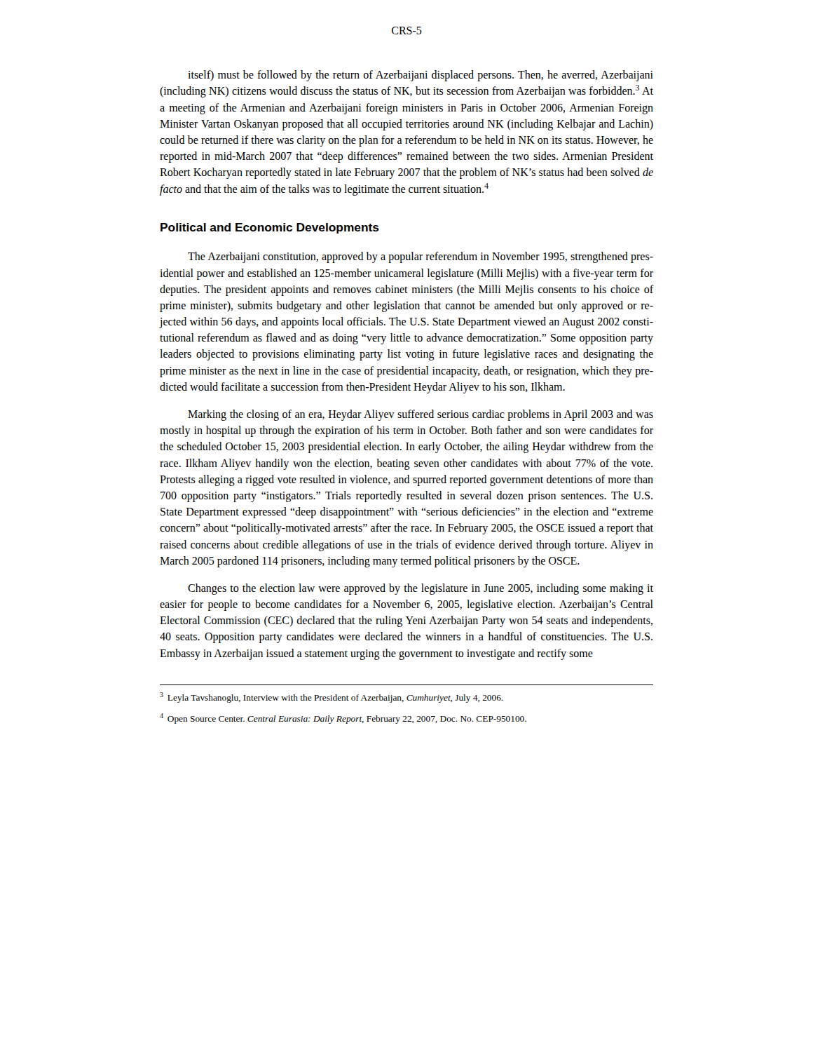CRS-5
itself) must be followed by the return of Azerbaijani displaced persons. Then, he averred, Azerbaijani (including NK) citizens would discuss the status of NK, but its secession from Azerbaijan was forbidden.3 At a meeting of the Armenian and Azerbaijani foreign ministers in Paris in October 2006, Armenian Foreign Minister Vartan Oskanyan proposed that all occupied territories around NK (including Kelbajar and Lachin) could be returned if there was clarity on the plan for a referendum to be held in NK on its status. However, he reported in mid-March 2007 that “deep differences” remained between the two sides. Armenian President Robert Kocharyan reportedly stated in late February 2007 that the problem of NK’s status had been solved de facto and that the aim of the talks was to legitimate the current situation.4
Political and Economic Developments
The Azerbaijani constitution, approved by a popular referendum in November 1995, strengthened presidential power and established an 125-member unicameral legislature (Milli Mejlis) with a five-year term for deputies. The president appoints and removes cabinet ministers (the Milli Mejlis consents to his choice of prime minister), submits budgetary and other legislation that cannot be amended but only approved or rejected within 56 days, and appoints local officials. The U.S. State Department viewed an August 2002 constitutional referendum as flawed and as doing “very little to advance democratization.” Some opposition party leaders objected to provisions eliminating party list voting in future legislative races and designating the prime minister as the next in line in the case of presidential incapacity, death, or resignation, which they predicted would facilitate a succession from then-President Heydar Aliyev to his son, Ilkham.
Marking the closing of an era, Heydar Aliyev suffered serious cardiac problems in April 2003 and was mostly in hospital up through the expiration of his term in October. Both father and son were candidates for the scheduled October 15, 2003 presidential election. In early October, the ailing Heydar withdrew from the race. Ilkham Aliyev handily won the election, beating seven other candidates with about 77% of the vote. Protests alleging a rigged vote resulted in violence, and spurred reported government detentions of more than 700 opposition party “instigators.” Trials reportedly resulted in several dozen prison sentences. The U.S. State Department expressed “deep disappointment” with “serious deficiencies” in the election and “extreme concern” about “politically-motivated arrests” after the race. In February 2005, the OSCE issued a report that raised concerns about credible allegations of use in the trials of evidence derived through torture. Aliyev in March 2005 pardoned 114 prisoners, including many termed political prisoners by the OSCE.
Changes to the election law were approved by the legislature in June 2005, including some making it easier for people to become candidates for a November 6, 2005, legislative election. Azerbaijan’s Central Electoral Commission (CEC) declared that the ruling Yeni Azerbaijan Party won 54 seats and independents, 40 seats. Opposition party candidates were declared the winners in a handful of constituencies. The U.S. Embassy in Azerbaijan issued a statement urging the government to investigate and rectify some
3 Leyla Tavshanoglu, Interview with the President of Azerbaijan, Cumhuriyet, July 4, 2006.
4 Open Source Center. Central Eurasia: Daily Report, February 22, 2007, Doc. No. CEP-950100.